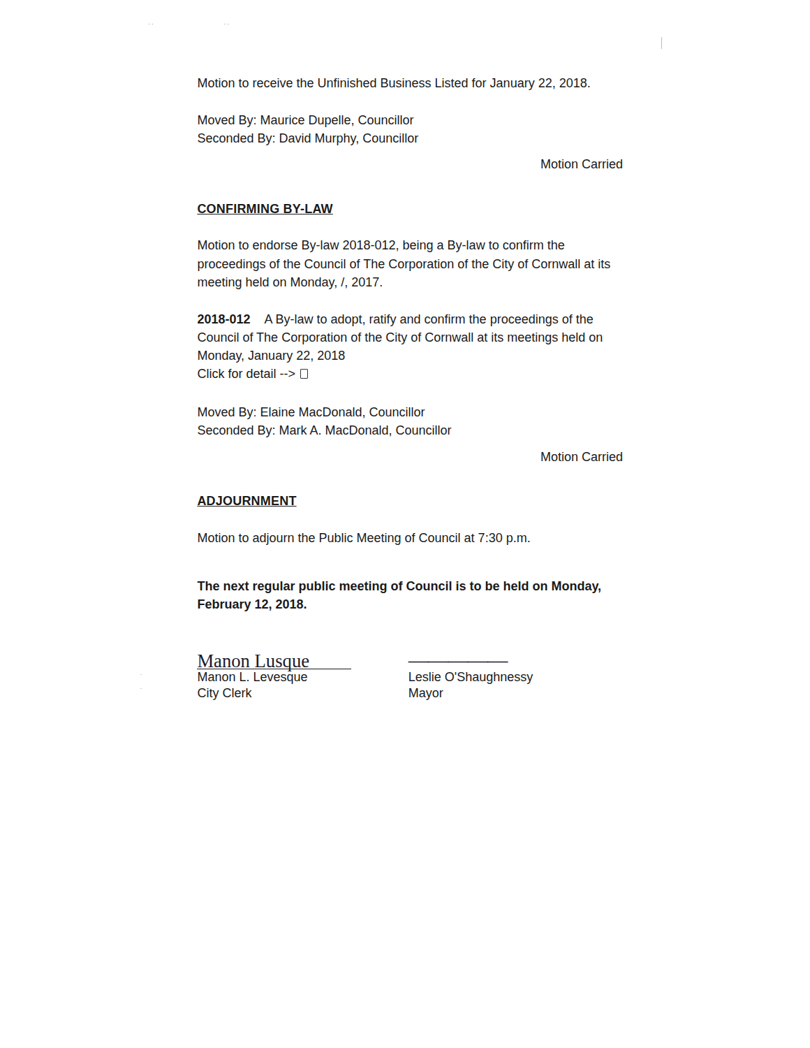..
..
.
.
Motion to receive the Unfinished Business Listed for January 22, 2018.
Moved By: Maurice Dupelle, Councillor
Seconded By: David Murphy, Councillor
Motion Carried
CONFIRMING BY-LAW
Motion to endorse By-law 2018-012, being a By-law to confirm the proceedings of the Council of The Corporation of the City of Cornwall at its meeting held on Monday, /, 2017.
2018-012 A By-law to adopt, ratify and confirm the proceedings of the Council of The Corporation of the City of Cornwall at its meetings held on Monday, January 22, 2018
Click for detail -->
Moved By: Elaine MacDonald, Councillor
Seconded By: Mark A. MacDonald, Councillor
Motion Carried
ADJOURNMENT
Motion to adjourn the Public Meeting of Council at 7:30 p.m.
The next regular public meeting of Council is to be held on Monday, February 12, 2018.
Manon Lusque
Manon L. Levesque
City Clerk
—————
Leslie O'Shaughnessy
Mayor